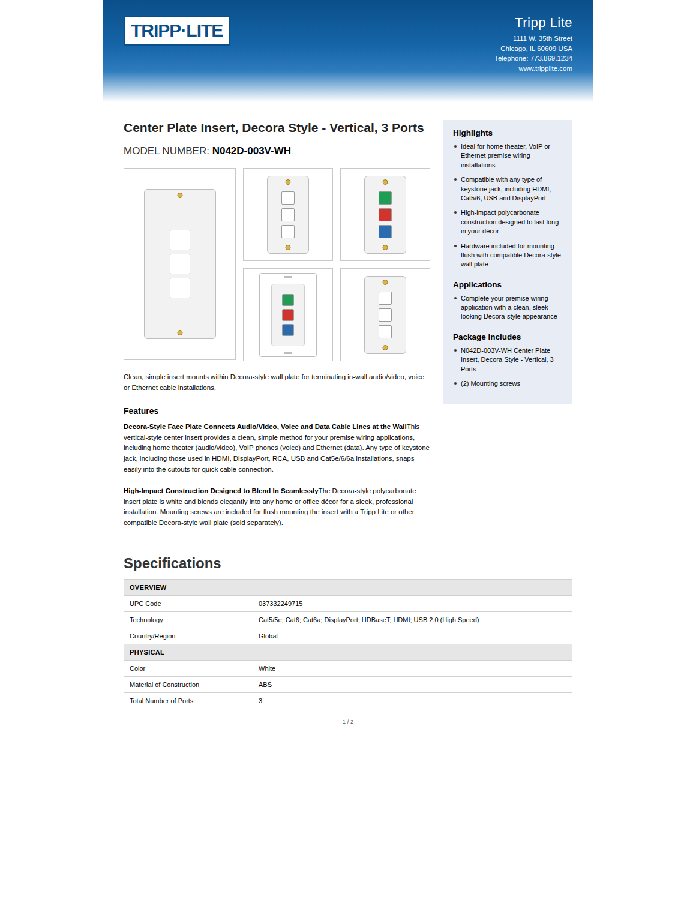TRIPP·LITE
Tripp Lite
1111 W. 35th Street
Chicago, IL 60609 USA
Telephone: 773.869.1234
www.tripplite.com
Center Plate Insert, Decora Style - Vertical, 3 Ports
MODEL NUMBER: N042D-003V-WH
Clean, simple insert mounts within Decora-style wall plate for terminating in-wall audio/video, voice or Ethernet cable installations.
Features
Decora-Style Face Plate Connects Audio/Video, Voice and Data Cable Lines at the Wall This vertical-style center insert provides a clean, simple method for your premise wiring applications, including home theater (audio/video), VoIP phones (voice) and Ethernet (data). Any type of keystone jack, including those used in HDMI, DisplayPort, RCA, USB and Cat5e/6/6a installations, snaps easily into the cutouts for quick cable connection.
High-Impact Construction Designed to Blend In Seamlessly The Decora-style polycarbonate insert plate is white and blends elegantly into any home or office décor for a sleek, professional installation. Mounting screws are included for flush mounting the insert with a Tripp Lite or other compatible Decora-style wall plate (sold separately).
Highlights
Ideal for home theater, VoIP or Ethernet premise wiring installations
Compatible with any type of keystone jack, including HDMI, Cat5/6, USB and DisplayPort
High-impact polycarbonate construction designed to last long in your décor
Hardware included for mounting flush with compatible Decora-style wall plate
Applications
Complete your premise wiring application with a clean, sleek-looking Decora-style appearance
Package Includes
N042D-003V-WH Center Plate Insert, Decora Style - Vertical, 3 Ports
(2) Mounting screws
Specifications
| OVERVIEW |
| UPC Code | 037332249715 |
| Technology | Cat5/5e; Cat6; Cat6a; DisplayPort; HDBaseT; HDMI; USB 2.0 (High Speed) |
| Country/Region | Global |
| PHYSICAL |
| Color | White |
| Material of Construction | ABS |
| Total Number of Ports | 3 |
1 / 2